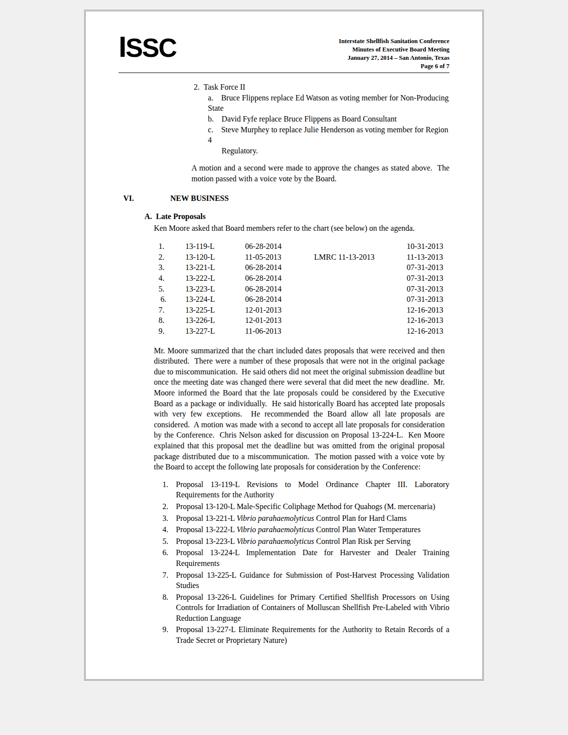ISSC
Interstate Shellfish Sanitation Conference
Minutes of Executive Board Meeting
January 27, 2014 – San Antonio, Texas
Page 6 of 7
2. Task Force II
a. Bruce Flippens replace Ed Watson as voting member for Non-Producing State
b. David Fyfe replace Bruce Flippens as Board Consultant
c. Steve Murphey to replace Julie Henderson as voting member for Region 4
Regulatory.
A motion and a second were made to approve the changes as stated above. The motion passed with a voice vote by the Board.
VI.
NEW BUSINESS
A. Late Proposals
Ken Moore asked that Board members refer to the chart (see below) on the agenda.
| 1. | 13-119-L | 06-28-2014 | | 10-31-2013 |
| 2. | 13-120-L | 11-05-2013 | LMRC 11-13-2013 | 11-13-2013 |
| 3. | 13-221-L | 06-28-2014 | | 07-31-2013 |
| 4. | 13-222-L | 06-28-2014 | | 07-31-2013 |
| 5. | 13-223-L | 06-28-2014 | | 07-31-2013 |
| 6. | 13-224-L | 06-28-2014 | | 07-31-2013 |
| 7. | 13-225-L | 12-01-2013 | | 12-16-2013 |
| 8. | 13-226-L | 12-01-2013 | | 12-16-2013 |
| 9. | 13-227-L | 11-06-2013 | | 12-16-2013 |
Mr. Moore summarized that the chart included dates proposals that were received and then distributed. There were a number of these proposals that were not in the original package due to miscommunication. He said others did not meet the original submission deadline but once the meeting date was changed there were several that did meet the new deadline. Mr. Moore informed the Board that the late proposals could be considered by the Executive Board as a package or individually. He said historically Board has accepted late proposals with very few exceptions. He recommended the Board allow all late proposals are considered. A motion was made with a second to accept all late proposals for consideration by the Conference. Chris Nelson asked for discussion on Proposal 13-224-L. Ken Moore explained that this proposal met the deadline but was omitted from the original proposal package distributed due to a miscommunication. The motion passed with a voice vote by the Board to accept the following late proposals for consideration by the Conference:
Proposal 13-119-L Revisions to Model Ordinance Chapter III. Laboratory Requirements for the Authority
Proposal 13-120-L Male-Specific Coliphage Method for Quahogs (M. mercenaria)
Proposal 13-221-L Vibrio parahaemolyticus Control Plan for Hard Clams
Proposal 13-222-L Vibrio parahaemolyticus Control Plan Water Temperatures
Proposal 13-223-L Vibrio parahaemolyticus Control Plan Risk per Serving
Proposal 13-224-L Implementation Date for Harvester and Dealer Training Requirements
Proposal 13-225-L Guidance for Submission of Post-Harvest Processing Validation Studies
Proposal 13-226-L Guidelines for Primary Certified Shellfish Processors on Using Controls for Irradiation of Containers of Molluscan Shellfish Pre-Labeled with Vibrio Reduction Language
Proposal 13-227-L Eliminate Requirements for the Authority to Retain Records of a Trade Secret or Proprietary Nature)